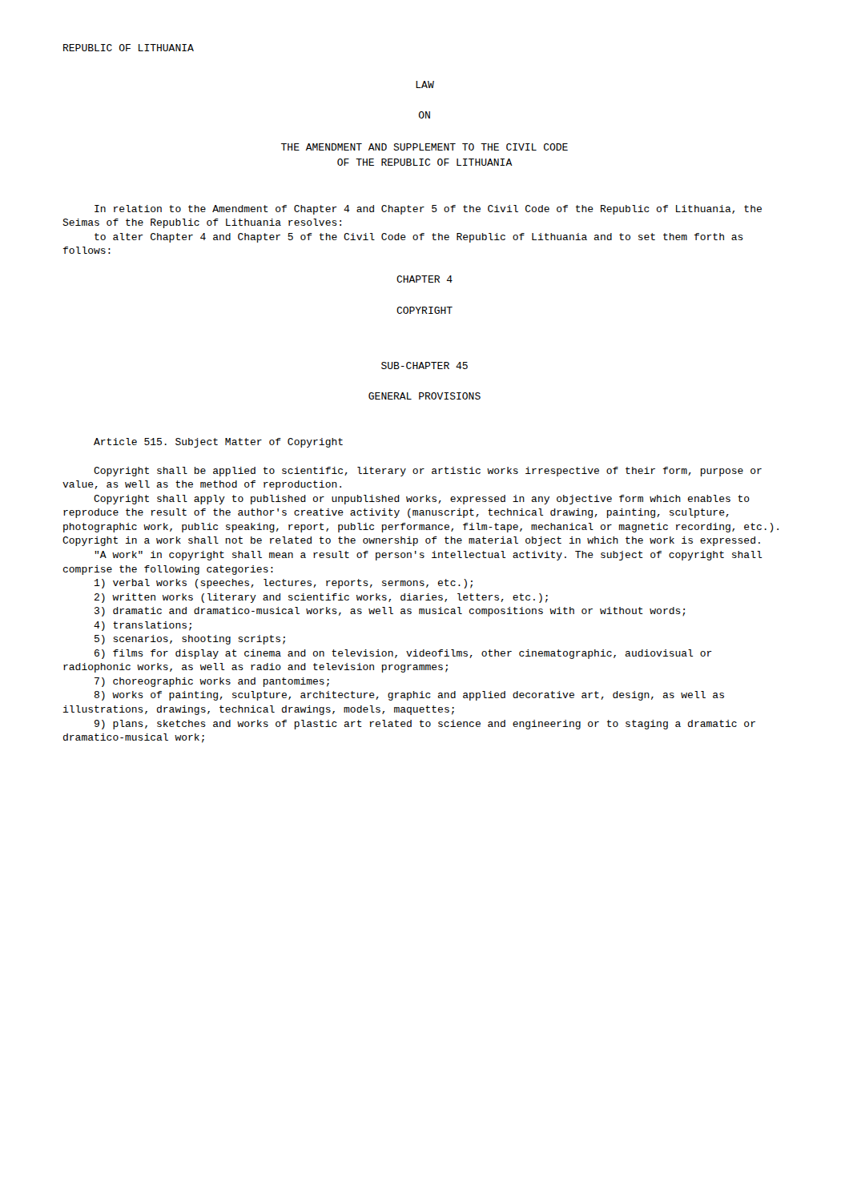REPUBLIC OF LITHUANIA
LAW
ON
THE AMENDMENT AND SUPPLEMENT TO THE CIVIL CODE
OF THE REPUBLIC OF LITHUANIA
In relation to the Amendment of Chapter 4 and Chapter 5 of the Civil Code of the Republic of Lithuania, the Seimas of the Republic of Lithuania resolves:
to alter Chapter 4 and Chapter 5 of the Civil Code of the Republic of Lithuania and to set them forth as follows:
CHAPTER 4
COPYRIGHT
SUB-CHAPTER 45
GENERAL PROVISIONS
Article 515. Subject Matter of Copyright
Copyright shall be applied to scientific, literary or artistic works irrespective of their form, purpose or value, as well as the method of reproduction.
Copyright shall apply to published or unpublished works, expressed in any objective form which enables to reproduce the result of the author's creative activity (manuscript, technical drawing, painting, sculpture, photographic work, public speaking, report, public performance, film-tape, mechanical or magnetic recording, etc.). Copyright in a work shall not be related to the ownership of the material object in which the work is expressed.
"A work" in copyright shall mean a result of person's intellectual activity. The subject of copyright shall comprise the following categories:
1) verbal works (speeches, lectures, reports, sermons, etc.);
2) written works (literary and scientific works, diaries, letters, etc.);
3) dramatic and dramatico-musical works, as well as musical compositions with or without words;
4) translations;
5) scenarios, shooting scripts;
6) films for display at cinema and on television, videofilms, other cinematographic, audiovisual or radiophonic works, as well as radio and television programmes;
7) choreographic works and pantomimes;
8) works of painting, sculpture, architecture, graphic and applied decorative art, design, as well as illustrations, drawings, technical drawings, models, maquettes;
9) plans, sketches and works of plastic art related to science and engineering or to staging a dramatic or dramatico-musical work;